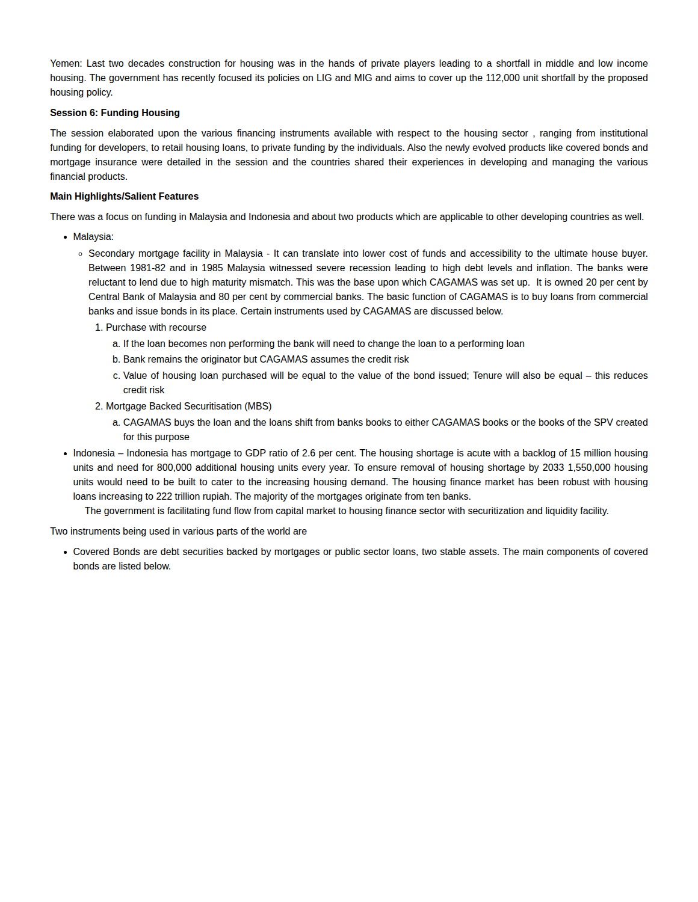Yemen: Last two decades construction for housing was in the hands of private players leading to a shortfall in middle and low income housing. The government has recently focused its policies on LIG and MIG and aims to cover up the 112,000 unit shortfall by the proposed housing policy.
Session 6: Funding Housing
The session elaborated upon the various financing instruments available with respect to the housing sector , ranging from institutional funding for developers, to retail housing loans, to private funding by the individuals. Also the newly evolved products like covered bonds and mortgage insurance were detailed in the session and the countries shared their experiences in developing and managing the various financial products.
Main Highlights/Salient Features
There was a focus on funding in Malaysia and Indonesia and about two products which are applicable to other developing countries as well.
Malaysia:
Secondary mortgage facility in Malaysia - It can translate into lower cost of funds and accessibility to the ultimate house buyer. Between 1981-82 and in 1985 Malaysia witnessed severe recession leading to high debt levels and inflation. The banks were reluctant to lend due to high maturity mismatch. This was the base upon which CAGAMAS was set up. It is owned 20 per cent by Central Bank of Malaysia and 80 per cent by commercial banks. The basic function of CAGAMAS is to buy loans from commercial banks and issue bonds in its place. Certain instruments used by CAGAMAS are discussed below.
Purchase with recourse
If the loan becomes non performing the bank will need to change the loan to a performing loan
Bank remains the originator but CAGAMAS assumes the credit risk
Value of housing loan purchased will be equal to the value of the bond issued; Tenure will also be equal – this reduces credit risk
Mortgage Backed Securitisation (MBS)
CAGAMAS buys the loan and the loans shift from banks books to either CAGAMAS books or the books of the SPV created for this purpose
Indonesia – Indonesia has mortgage to GDP ratio of 2.6 per cent. The housing shortage is acute with a backlog of 15 million housing units and need for 800,000 additional housing units every year. To ensure removal of housing shortage by 2033 1,550,000 housing units would need to be built to cater to the increasing housing demand. The housing finance market has been robust with housing loans increasing to 222 trillion rupiah. The majority of the mortgages originate from ten banks.
The government is facilitating fund flow from capital market to housing finance sector with securitization and liquidity facility.
Two instruments being used in various parts of the world are
Covered Bonds are debt securities backed by mortgages or public sector loans, two stable assets. The main components of covered bonds are listed below.